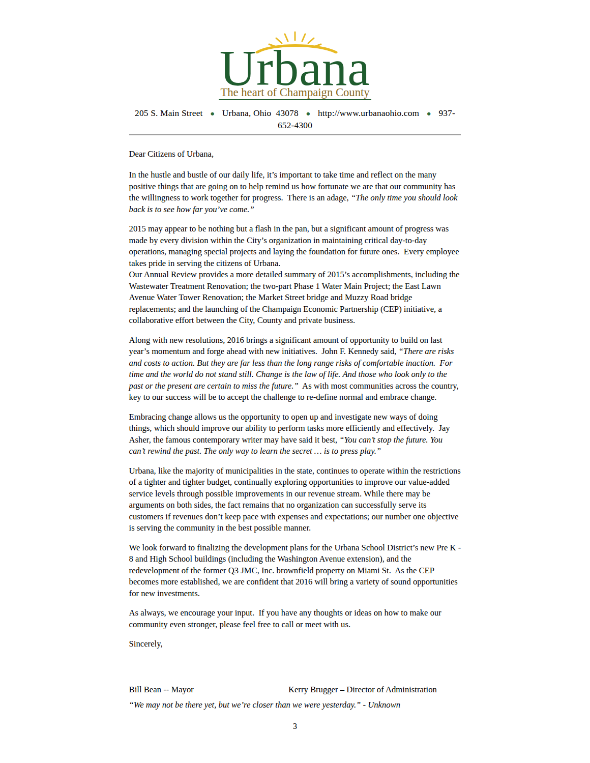Urbana
The heart of Champaign County
205 S. Main Street ● Urbana, Ohio 43078 ● http://www.urbanaohio.com ● 937-652-4300
Dear Citizens of Urbana,
In the hustle and bustle of our daily life, it’s important to take time and reflect on the many positive things that are going on to help remind us how fortunate we are that our community has the willingness to work together for progress. There is an adage, “The only time you should look back is to see how far you’ve come.”
2015 may appear to be nothing but a flash in the pan, but a significant amount of progress was made by every division within the City’s organization in maintaining critical day-to-day operations, managing special projects and laying the foundation for future ones. Every employee takes pride in serving the citizens of Urbana.
Our Annual Review provides a more detailed summary of 2015’s accomplishments, including the Wastewater Treatment Renovation; the two-part Phase 1 Water Main Project; the East Lawn Avenue Water Tower Renovation; the Market Street bridge and Muzzy Road bridge replacements; and the launching of the Champaign Economic Partnership (CEP) initiative, a collaborative effort between the City, County and private business.
Along with new resolutions, 2016 brings a significant amount of opportunity to build on last year’s momentum and forge ahead with new initiatives. John F. Kennedy said, “There are risks and costs to action. But they are far less than the long range risks of comfortable inaction. For time and the world do not stand still. Change is the law of life. And those who look only to the past or the present are certain to miss the future.” As with most communities across the country, key to our success will be to accept the challenge to re-define normal and embrace change.
Embracing change allows us the opportunity to open up and investigate new ways of doing things, which should improve our ability to perform tasks more efficiently and effectively. Jay Asher, the famous contemporary writer may have said it best, “You can’t stop the future. You can’t rewind the past. The only way to learn the secret … is to press play.”
Urbana, like the majority of municipalities in the state, continues to operate within the restrictions of a tighter and tighter budget, continually exploring opportunities to improve our value-added service levels through possible improvements in our revenue stream. While there may be arguments on both sides, the fact remains that no organization can successfully serve its customers if revenues don’t keep pace with expenses and expectations; our number one objective is serving the community in the best possible manner.
We look forward to finalizing the development plans for the Urbana School District’s new Pre K - 8 and High School buildings (including the Washington Avenue extension), and the redevelopment of the former Q3 JMC, Inc. brownfield property on Miami St. As the CEP becomes more established, we are confident that 2016 will bring a variety of sound opportunities for new investments.
As always, we encourage your input. If you have any thoughts or ideas on how to make our community even stronger, please feel free to call or meet with us.
Sincerely,
Bill Bean -- Mayor
Kerry Brugger – Director of Administration
“We may not be there yet, but we’re closer than we were yesterday.” - Unknown
3